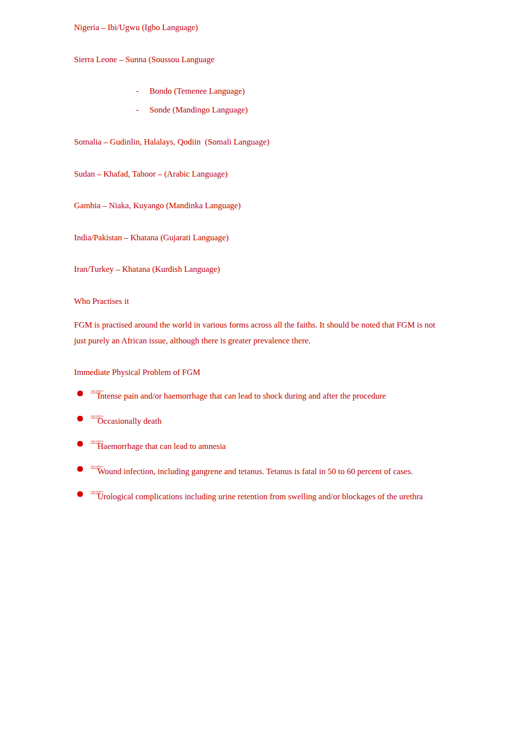Nigeria – Ibi/Ugwu (Igbo Language)
Sierra Leone – Sunna (Soussou Language
Bondo (Temenee Language)
Sonde (Mandingo Language)
Somalia – Gudinlin, Halalays, Qodiin (Somali Language)
Sudan – Khafad, Tahoor – (Arabic Language)
Gambia – Niaka, Kuyango (Mandinka Language)
India/Pakistan – Khatana (Gujarati Language)
Iran/Turkey – Khatana (Kurdish Language)
Who Practises it
FGM is practised around the world in various forms across all the faiths. It should be noted that FGM is not just purely an African issue, although there is greater prevalence there.
Immediate Physical Problem of FGM
LADYBIRDS
NURSERYIntense pain and/or haemorrhage that can lead to shock during and after the procedure
LADYBIRDS
NURSERYOccasionally death
LADYBIRDS
NURSERYHaemorrhage that can lead to amnesia
LADYBIRDS
NURSERYWound infection, including gangrene and tetanus. Tetanus is fatal in 50 to 60 percent of cases.
LADYBIRDS
NURSERYUrological complications including urine retention from swelling and/or blockages of the urethra